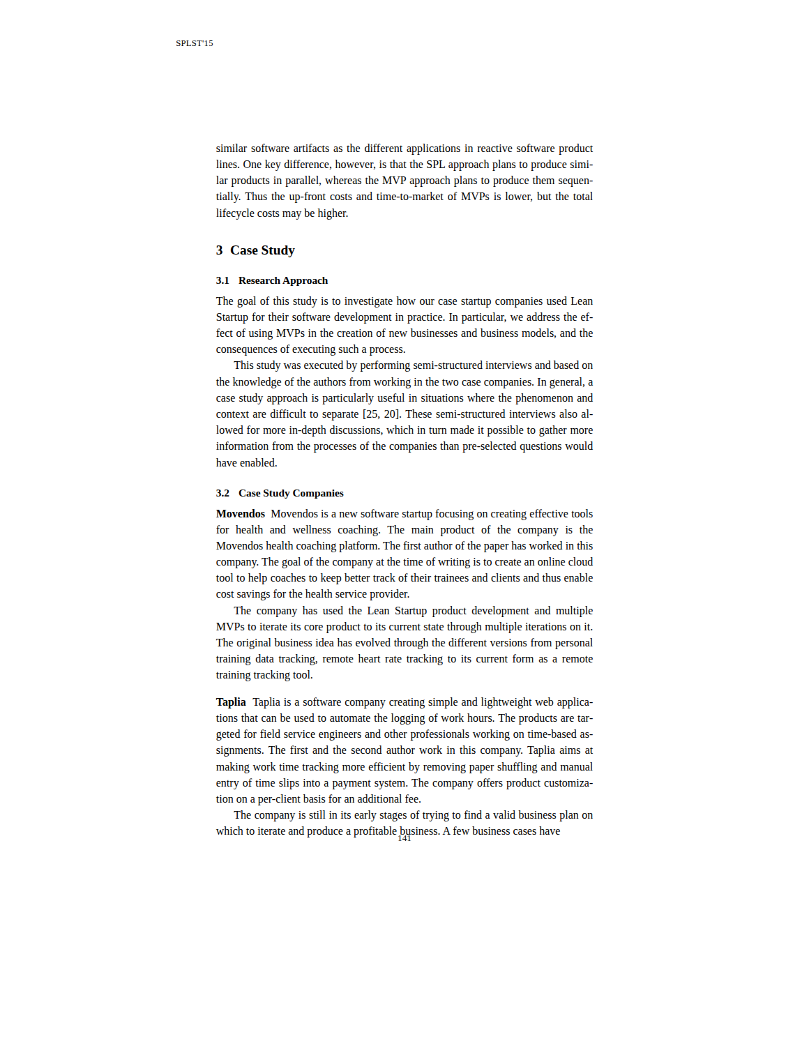SPLST'15
similar software artifacts as the different applications in reactive software product lines. One key difference, however, is that the SPL approach plans to produce similar products in parallel, whereas the MVP approach plans to produce them sequentially. Thus the up-front costs and time-to-market of MVPs is lower, but the total lifecycle costs may be higher.
3 Case Study
3.1 Research Approach
The goal of this study is to investigate how our case startup companies used Lean Startup for their software development in practice. In particular, we address the effect of using MVPs in the creation of new businesses and business models, and the consequences of executing such a process.
This study was executed by performing semi-structured interviews and based on the knowledge of the authors from working in the two case companies. In general, a case study approach is particularly useful in situations where the phenomenon and context are difficult to separate [25, 20]. These semi-structured interviews also allowed for more in-depth discussions, which in turn made it possible to gather more information from the processes of the companies than pre-selected questions would have enabled.
3.2 Case Study Companies
Movendos Movendos is a new software startup focusing on creating effective tools for health and wellness coaching. The main product of the company is the Movendos health coaching platform. The first author of the paper has worked in this company. The goal of the company at the time of writing is to create an online cloud tool to help coaches to keep better track of their trainees and clients and thus enable cost savings for the health service provider.
The company has used the Lean Startup product development and multiple MVPs to iterate its core product to its current state through multiple iterations on it. The original business idea has evolved through the different versions from personal training data tracking, remote heart rate tracking to its current form as a remote training tracking tool.
Taplia Taplia is a software company creating simple and lightweight web applications that can be used to automate the logging of work hours. The products are targeted for field service engineers and other professionals working on time-based assignments. The first and the second author work in this company. Taplia aims at making work time tracking more efficient by removing paper shuffling and manual entry of time slips into a payment system. The company offers product customization on a per-client basis for an additional fee.
The company is still in its early stages of trying to find a valid business plan on which to iterate and produce a profitable business. A few business cases have
141